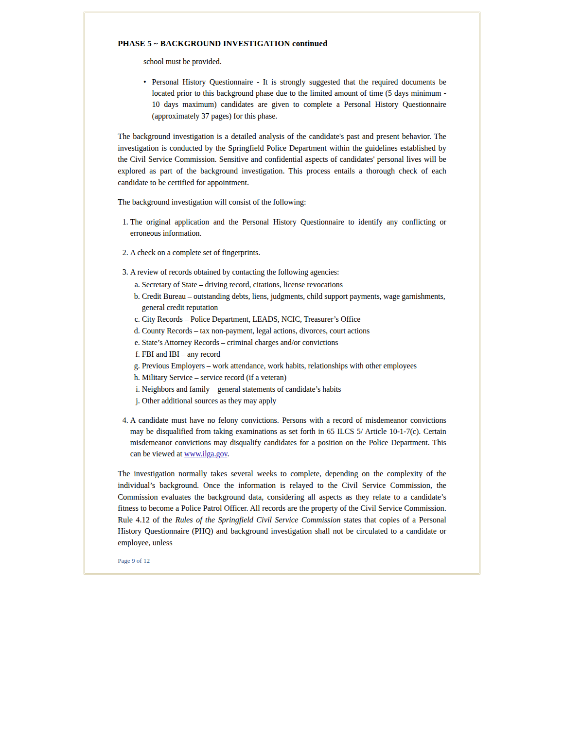PHASE 5 ~ BACKGROUND INVESTIGATION continued
school must be provided.
Personal History Questionnaire - It is strongly suggested that the required documents be located prior to this background phase due to the limited amount of time (5 days minimum - 10 days maximum) candidates are given to complete a Personal History Questionnaire (approximately 37 pages) for this phase.
The background investigation is a detailed analysis of the candidate's past and present behavior. The investigation is conducted by the Springfield Police Department within the guidelines established by the Civil Service Commission. Sensitive and confidential aspects of candidates' personal lives will be explored as part of the background investigation. This process entails a thorough check of each candidate to be certified for appointment.
The background investigation will consist of the following:
The original application and the Personal History Questionnaire to identify any conflicting or erroneous information.
A check on a complete set of fingerprints.
A review of records obtained by contacting the following agencies:
Secretary of State – driving record, citations, license revocations
Credit Bureau – outstanding debts, liens, judgments, child support payments, wage garnishments, general credit reputation
City Records – Police Department, LEADS, NCIC, Treasurer’s Office
County Records – tax non-payment, legal actions, divorces, court actions
State’s Attorney Records – criminal charges and/or convictions
FBI and IBI – any record
Previous Employers – work attendance, work habits, relationships with other employees
Military Service – service record (if a veteran)
Neighbors and family – general statements of candidate’s habits
Other additional sources as they may apply
A candidate must have no felony convictions. Persons with a record of misdemeanor convictions may be disqualified from taking examinations as set forth in 65 ILCS 5/ Article 10-1-7(c). Certain misdemeanor convictions may disqualify candidates for a position on the Police Department. This can be viewed at www.ilga.gov.
The investigation normally takes several weeks to complete, depending on the complexity of the individual’s background. Once the information is relayed to the Civil Service Commission, the Commission evaluates the background data, considering all aspects as they relate to a candidate’s fitness to become a Police Patrol Officer. All records are the property of the Civil Service Commission. Rule 4.12 of the Rules of the Springfield Civil Service Commission states that copies of a Personal History Questionnaire (PHQ) and background investigation shall not be circulated to a candidate or employee, unless
Page 9 of 12